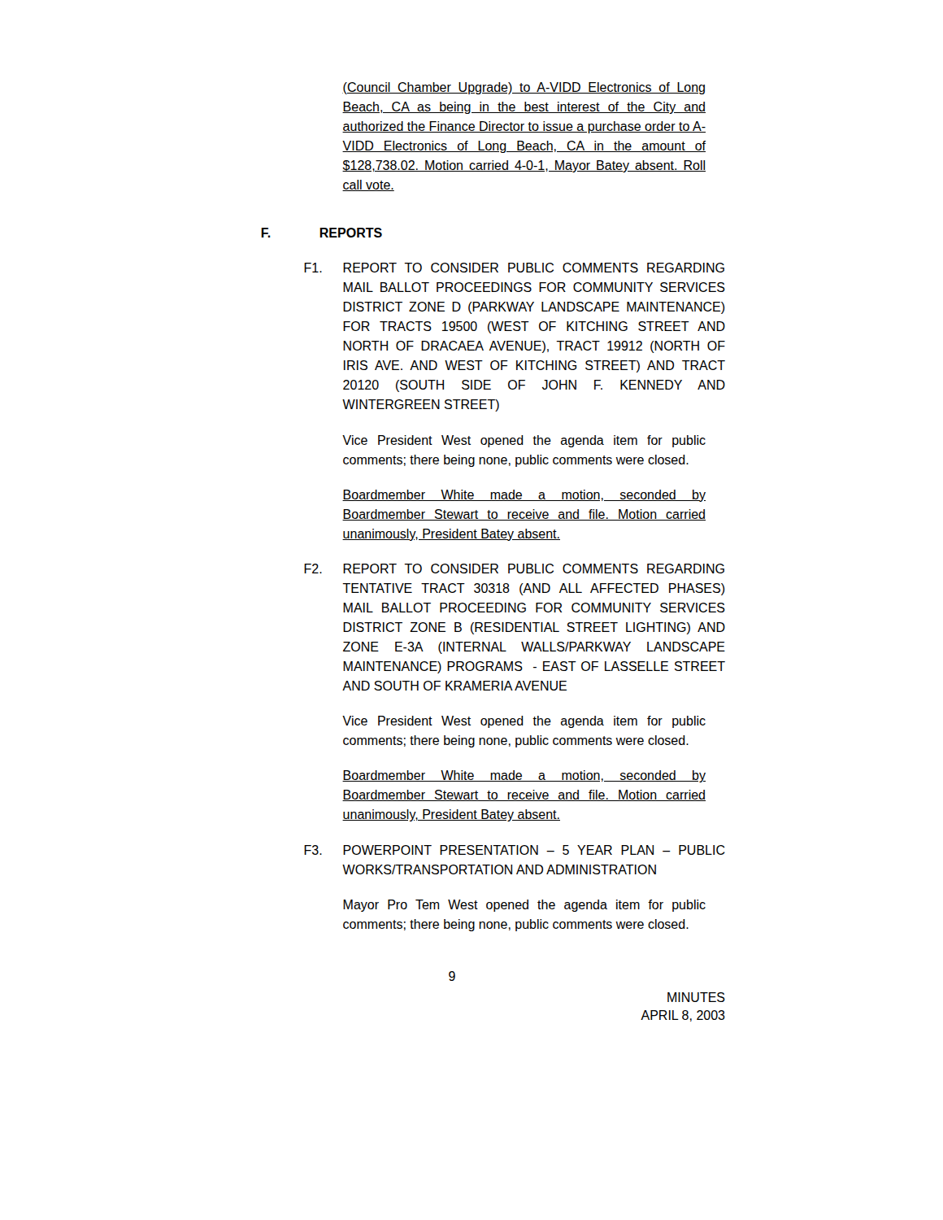(Council Chamber Upgrade) to A-VIDD Electronics of Long Beach, CA as being in the best interest of the City and authorized the Finance Director to issue a purchase order to A-VIDD Electronics of Long Beach, CA in the amount of $128,738.02. Motion carried 4-0-1, Mayor Batey absent. Roll call vote.
F. REPORTS
F1.
REPORT TO CONSIDER PUBLIC COMMENTS REGARDING MAIL BALLOT PROCEEDINGS FOR COMMUNITY SERVICES DISTRICT ZONE D (PARKWAY LANDSCAPE MAINTENANCE) FOR TRACTS 19500 (WEST OF KITCHING STREET AND NORTH OF DRACAEA AVENUE), TRACT 19912 (NORTH OF IRIS AVE. AND WEST OF KITCHING STREET) AND TRACT 20120 (SOUTH SIDE OF JOHN F. KENNEDY AND WINTERGREEN STREET)
Vice President West opened the agenda item for public comments; there being none, public comments were closed.
Boardmember White made a motion, seconded by Boardmember Stewart to receive and file. Motion carried unanimously, President Batey absent.
F2.
REPORT TO CONSIDER PUBLIC COMMENTS REGARDING TENTATIVE TRACT 30318 (AND ALL AFFECTED PHASES) MAIL BALLOT PROCEEDING FOR COMMUNITY SERVICES DISTRICT ZONE B (RESIDENTIAL STREET LIGHTING) AND ZONE E-3A (INTERNAL WALLS/PARKWAY LANDSCAPE MAINTENANCE) PROGRAMS - EAST OF LASSELLE STREET AND SOUTH OF KRAMERIA AVENUE
Vice President West opened the agenda item for public comments; there being none, public comments were closed.
Boardmember White made a motion, seconded by Boardmember Stewart to receive and file. Motion carried unanimously, President Batey absent.
F3.
POWERPOINT PRESENTATION – 5 YEAR PLAN – PUBLIC WORKS/TRANSPORTATION AND ADMINISTRATION
Mayor Pro Tem West opened the agenda item for public comments; there being none, public comments were closed.
9
MINUTES
APRIL 8, 2003